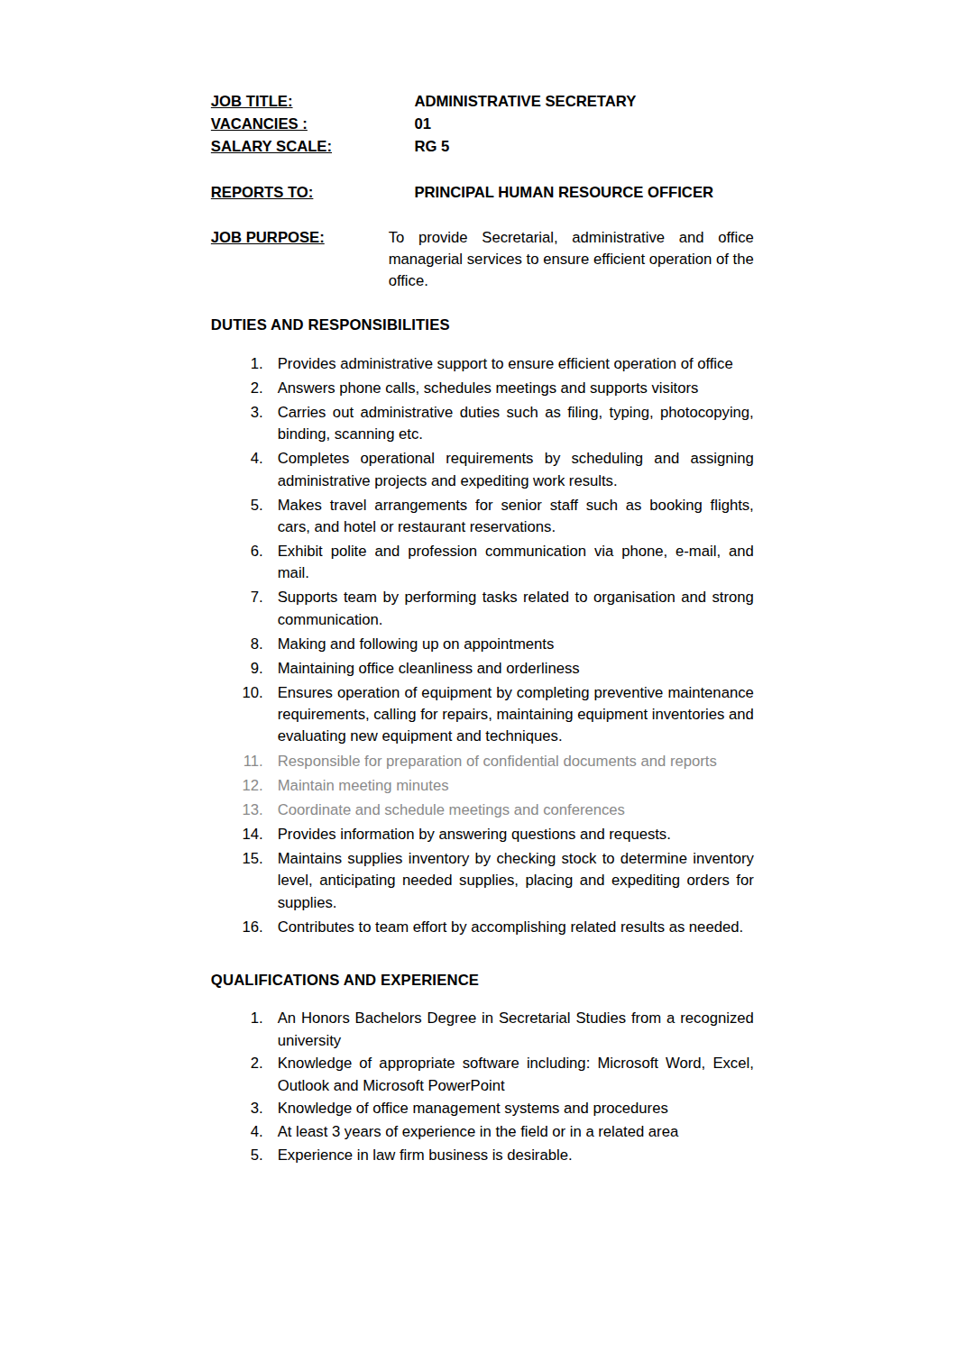JOB TITLE: ADMINISTRATIVE SECRETARY
VACANCIES : 01
SALARY SCALE: RG 5
REPORTS TO: PRINCIPAL HUMAN RESOURCE OFFICER
JOB PURPOSE: To provide Secretarial, administrative and office managerial services to ensure efficient operation of the office.
Duties and Responsibilities
Provides administrative support to ensure efficient operation of office
Answers phone calls, schedules meetings and supports visitors
Carries out administrative duties such as filing, typing, photocopying, binding, scanning etc.
Completes operational requirements by scheduling and assigning administrative projects and expediting work results.
Makes travel arrangements for senior staff such as booking flights, cars, and hotel or restaurant reservations.
Exhibit polite and profession communication via phone, e-mail, and mail.
Supports team by performing tasks related to organisation and strong communication.
Making and following up on appointments
Maintaining office cleanliness and orderliness
Ensures operation of equipment by completing preventive maintenance requirements, calling for repairs, maintaining equipment inventories and evaluating new equipment and techniques.
Responsible for preparation of confidential documents and reports
Maintain meeting minutes
Coordinate and schedule meetings and conferences
Provides information by answering questions and requests.
Maintains supplies inventory by checking stock to determine inventory level, anticipating needed supplies, placing and expediting orders for supplies.
Contributes to team effort by accomplishing related results as needed.
Qualifications and Experience
An Honors Bachelors Degree in Secretarial Studies from a recognized university
Knowledge of appropriate software including: Microsoft Word, Excel, Outlook and Microsoft PowerPoint
Knowledge of office management systems and procedures
At least 3 years of experience in the field or in a related area
Experience in law firm business is desirable.